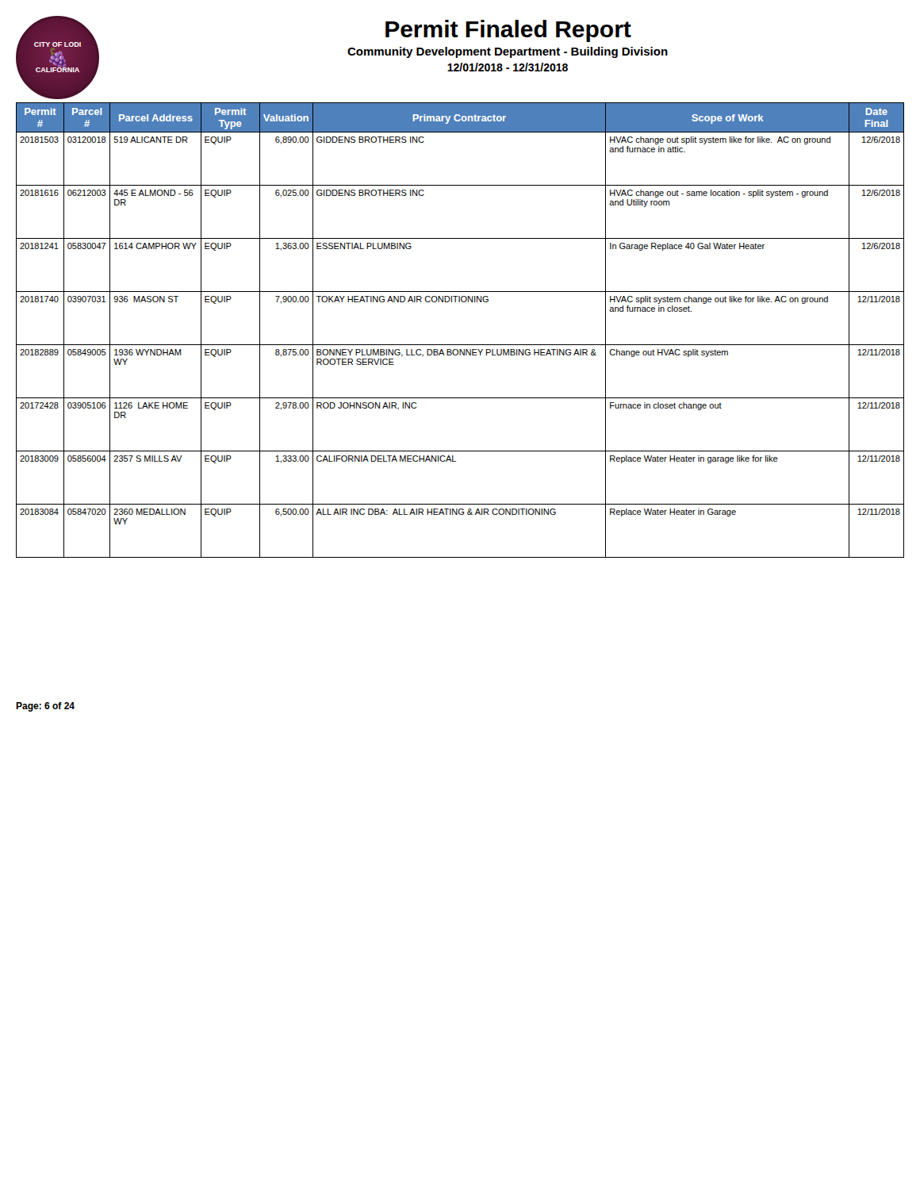CITY OF LODI
🍇
CALIFORNIA
Permit Finaled Report
Community Development Department - Building Division
12/01/2018 - 12/31/2018
| Permit # | Parcel # | Parcel Address | Permit Type | Valuation | Primary Contractor | Scope of Work | Date Final |
| --- | --- | --- | --- | --- | --- | --- | --- |
| 20181503 | 03120018 | 519 ALICANTE DR | EQUIP | 6,890.00 | GIDDENS BROTHERS INC | HVAC change out split system like for like. AC on ground and furnace in attic. | 12/6/2018 |
| 20181616 | 06212003 | 445 E ALMOND - 56 DR | EQUIP | 6,025.00 | GIDDENS BROTHERS INC | HVAC change out - same location - split system - ground and Utility room | 12/6/2018 |
| 20181241 | 05830047 | 1614 CAMPHOR WY | EQUIP | 1,363.00 | ESSENTIAL PLUMBING | In Garage Replace 40 Gal Water Heater | 12/6/2018 |
| 20181740 | 03907031 | 936 MASON ST | EQUIP | 7,900.00 | TOKAY HEATING AND AIR CONDITIONING | HVAC split system change out like for like. AC on ground and furnace in closet. | 12/11/2018 |
| 20182889 | 05849005 | 1936 WYNDHAM WY | EQUIP | 8,875.00 | BONNEY PLUMBING, LLC, DBA BONNEY PLUMBING HEATING AIR & ROOTER SERVICE | Change out HVAC split system | 12/11/2018 |
| 20172428 | 03905106 | 1126 LAKE HOME DR | EQUIP | 2,978.00 | ROD JOHNSON AIR, INC | Furnace in closet change out | 12/11/2018 |
| 20183009 | 05856004 | 2357 S MILLS AV | EQUIP | 1,333.00 | CALIFORNIA DELTA MECHANICAL | Replace Water Heater in garage like for like | 12/11/2018 |
| 20183084 | 05847020 | 2360 MEDALLION WY | EQUIP | 6,500.00 | ALL AIR INC DBA: ALL AIR HEATING & AIR CONDITIONING | Replace Water Heater in Garage | 12/11/2018 |
Page: 6 of 24